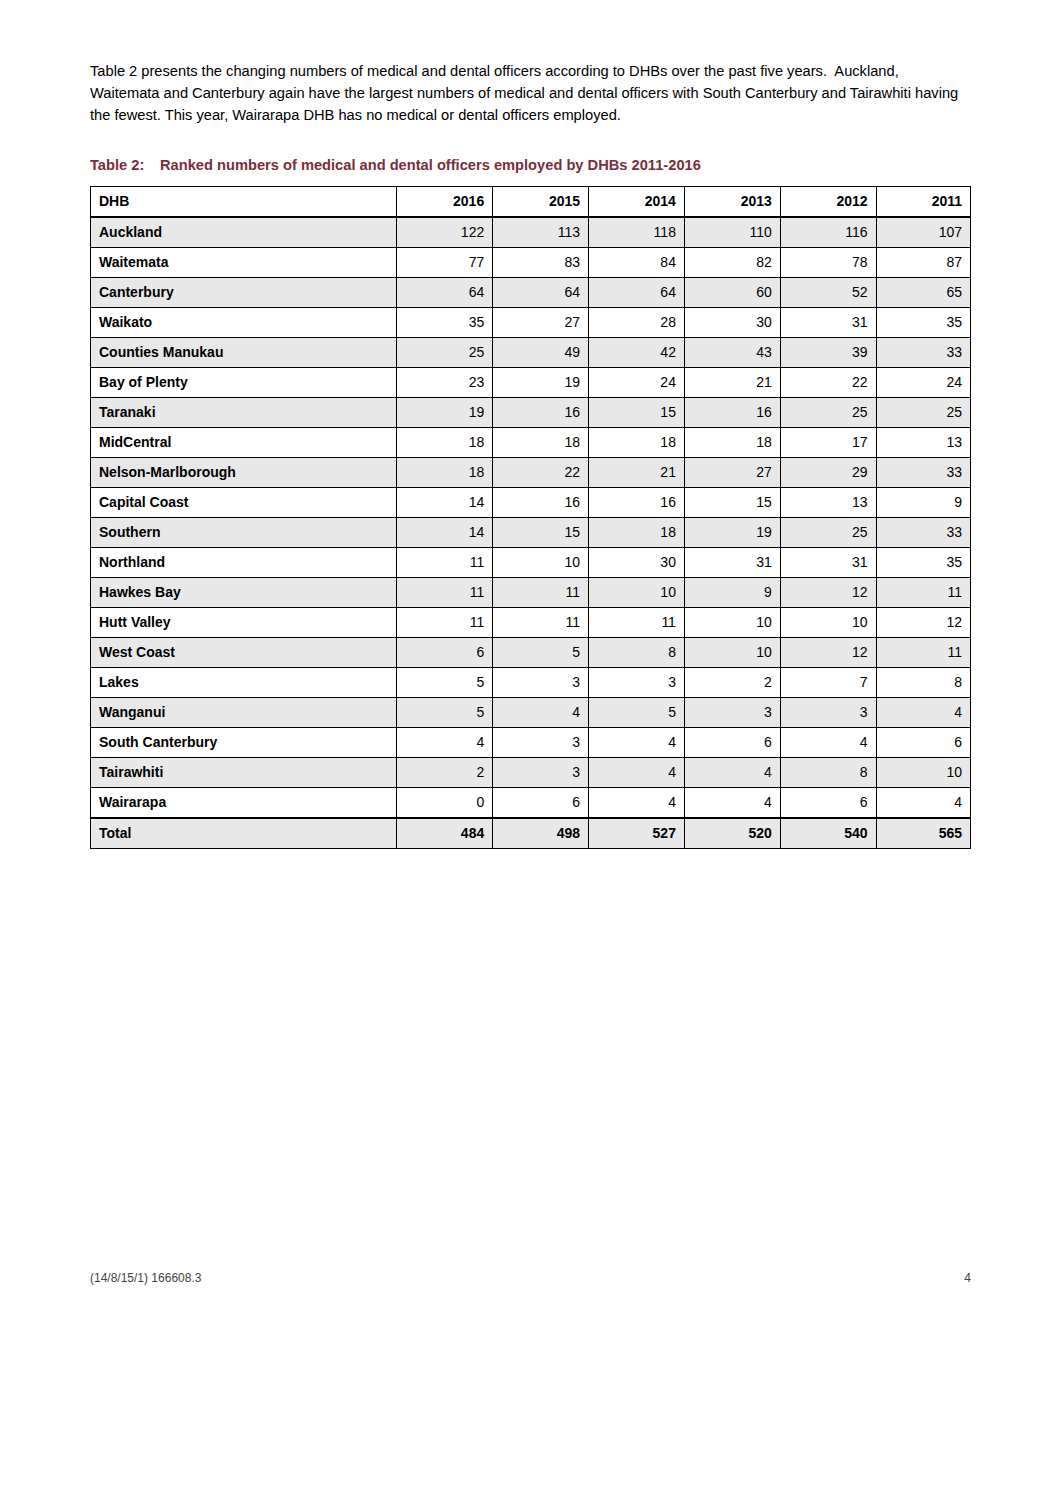Table 2 presents the changing numbers of medical and dental officers according to DHBs over the past five years. Auckland, Waitemata and Canterbury again have the largest numbers of medical and dental officers with South Canterbury and Tairawhiti having the fewest. This year, Wairarapa DHB has no medical or dental officers employed.
Table 2: Ranked numbers of medical and dental officers employed by DHBs 2011-2016
| DHB | 2016 | 2015 | 2014 | 2013 | 2012 | 2011 |
| --- | --- | --- | --- | --- | --- | --- |
| Auckland | 122 | 113 | 118 | 110 | 116 | 107 |
| Waitemata | 77 | 83 | 84 | 82 | 78 | 87 |
| Canterbury | 64 | 64 | 64 | 60 | 52 | 65 |
| Waikato | 35 | 27 | 28 | 30 | 31 | 35 |
| Counties Manukau | 25 | 49 | 42 | 43 | 39 | 33 |
| Bay of Plenty | 23 | 19 | 24 | 21 | 22 | 24 |
| Taranaki | 19 | 16 | 15 | 16 | 25 | 25 |
| MidCentral | 18 | 18 | 18 | 18 | 17 | 13 |
| Nelson-Marlborough | 18 | 22 | 21 | 27 | 29 | 33 |
| Capital Coast | 14 | 16 | 16 | 15 | 13 | 9 |
| Southern | 14 | 15 | 18 | 19 | 25 | 33 |
| Northland | 11 | 10 | 30 | 31 | 31 | 35 |
| Hawkes Bay | 11 | 11 | 10 | 9 | 12 | 11 |
| Hutt Valley | 11 | 11 | 11 | 10 | 10 | 12 |
| West Coast | 6 | 5 | 8 | 10 | 12 | 11 |
| Lakes | 5 | 3 | 3 | 2 | 7 | 8 |
| Wanganui | 5 | 4 | 5 | 3 | 3 | 4 |
| South Canterbury | 4 | 3 | 4 | 6 | 4 | 6 |
| Tairawhiti | 2 | 3 | 4 | 4 | 8 | 10 |
| Wairarapa | 0 | 6 | 4 | 4 | 6 | 4 |
| Total | 484 | 498 | 527 | 520 | 540 | 565 |
(14/8/15/1) 166608.3 4